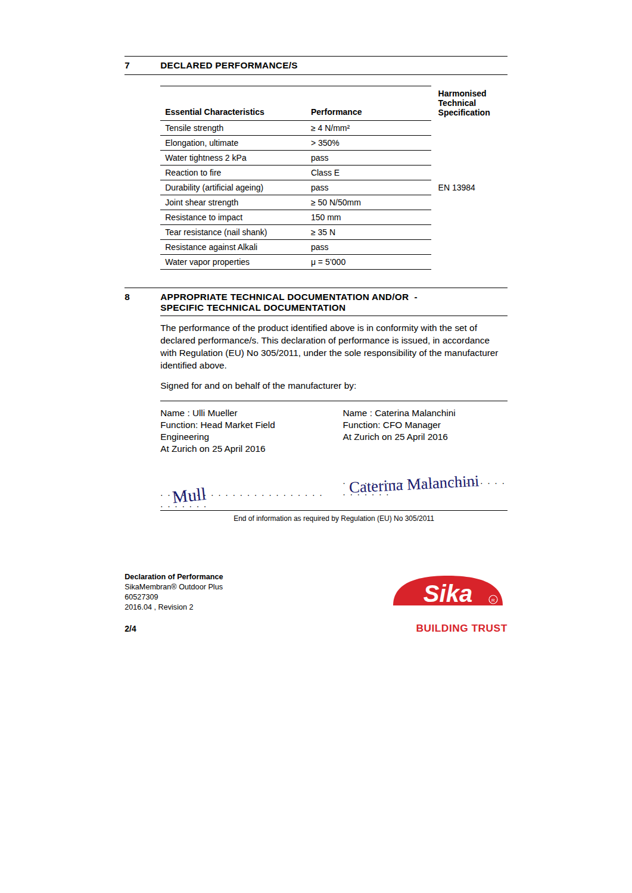7
DECLARED PERFORMANCE/S
| Essential Characteristics | Performance | Harmonised Technical Specification |
| --- | --- | --- |
| Tensile strength | ≥ 4 N/mm² | EN 13984 |
| Elongation, ultimate | > 350% |
| Water tightness 2 kPa | pass |
| Reaction to fire | Class E |
| Durability (artificial ageing) | pass |
| Joint shear strength | ≥ 50 N/50mm |
| Resistance to impact | 150 mm |
| Tear resistance (nail shank) | ≥ 35 N |
| Resistance against Alkali | pass |
| Water vapor properties | μ = 5’000 | |
8
APPROPRIATE TECHNICAL DOCUMENTATION AND/OR -
SPECIFIC TECHNICAL DOCUMENTATION
The performance of the product identified above is in conformity with the set of declared performance/s. This declaration of performance is issued, in accordance with Regulation (EU) No 305/2011, under the sole responsibility of the manufacturer identified above.
Signed for and on behalf of the manufacturer by:
Name : Ulli Mueller
Function: Head Market Field Engineering
At Zurich on 25 April 2016
Mull . . . . . . . . . . . . . . . . . . . . . . . . . . . . . .
Name : Caterina Malanchini
Function: CFO Manager
At Zurich on 25 April 2016
Caterina Malanchini . . . . . . . . . . . . . . . . . . . . . . . . . . . . . .
End of information as required by Regulation (EU) No 305/2011
Declaration of Performance
SikaMembran® Outdoor Plus
60527309
2016.04 , Revision 2
2/4
Sika R
BUILDING TRUST